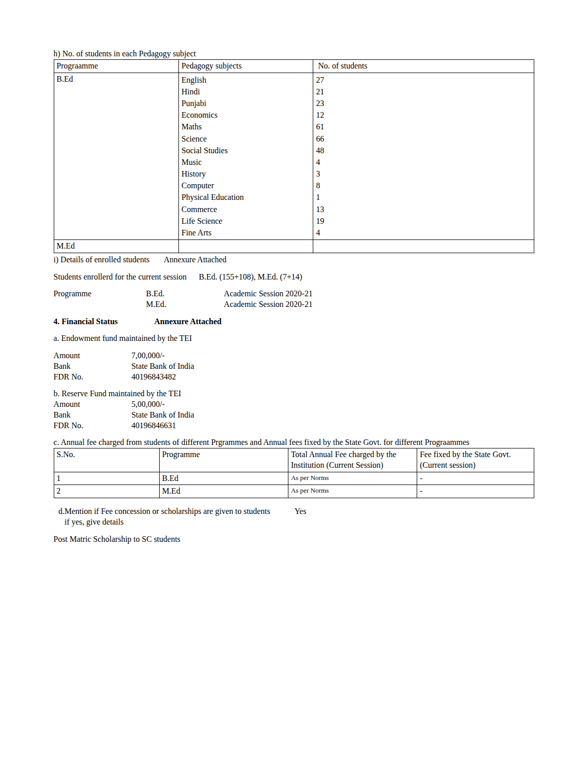h) No. of students in each Pedagogy subject
| Prograamme | Pedagogy subjects | No. of students |
| B.Ed | English Hindi Punjabi Economics Maths Science Social Studies Music History Computer Physical Education Commerce Life Science Fine Arts | 27 21 23 12 61 66 48 4 3 8 1 13 19 4 |
| M.Ed | | |
i) Details of enrolled students Annexure Attached
Students enrollerd for the current session B.Ed. (155+108), M.Ed. (7+14)
Programme B.Ed. Academic Session 2020-21
M.Ed. Academic Session 2020-21
4. Financial Status Annexure Attached
a. Endowment fund maintained by the TEI
Amount7,00,000/-
Bank State Bank of India
FDR No. 40196843482
b. Reserve Fund maintained by the TEI
Amount5,00,000/-
Bank State Bank of India
FDR No. 40196846631
c. Annual fee charged from students of different Prgrammes and Annual fees fixed by the State Govt. for different Prograammes
| S.No. | Programme | Total Annual Fee charged by the Institution (Current Session) | Fee fixed by the State Govt. (Current session) |
| 1 | B.Ed | As per Norms | - |
| 2 | M.Ed | As per Norms | - |
d.Mention if Fee concession or scholarships are given to students Yes
if yes, give details
Post Matric Scholarship to SC students